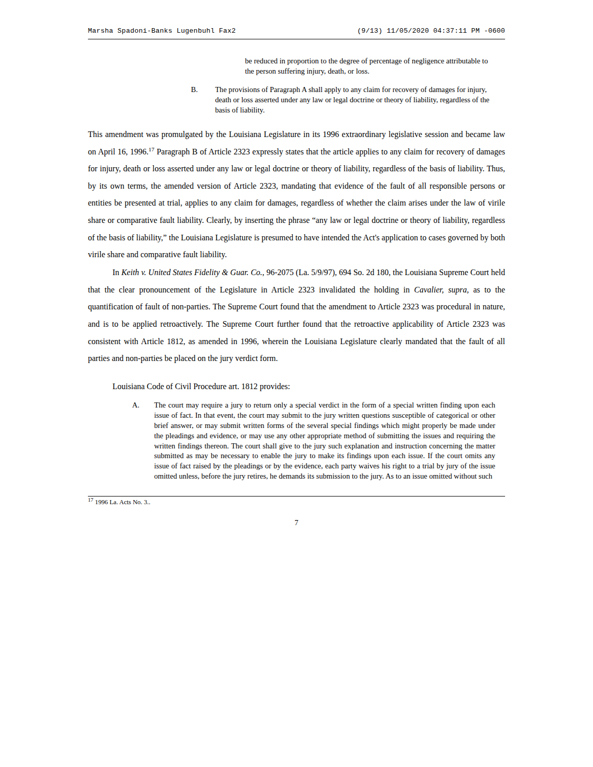Marsha Spadoni-Banks Lugenbuhl Fax2 (9/13) 11/05/2020 04:37:11 PM -0600
be reduced in proportion to the degree of percentage of negligence attributable to the person suffering injury, death, or loss.
B. The provisions of Paragraph A shall apply to any claim for recovery of damages for injury, death or loss asserted under any law or legal doctrine or theory of liability, regardless of the basis of liability.
This amendment was promulgated by the Louisiana Legislature in its 1996 extraordinary legislative session and became law on April 16, 1996.17 Paragraph B of Article 2323 expressly states that the article applies to any claim for recovery of damages for injury, death or loss asserted under any law or legal doctrine or theory of liability, regardless of the basis of liability. Thus, by its own terms, the amended version of Article 2323, mandating that evidence of the fault of all responsible persons or entities be presented at trial, applies to any claim for damages, regardless of whether the claim arises under the law of virile share or comparative fault liability. Clearly, by inserting the phrase “any law or legal doctrine or theory of liability, regardless of the basis of liability,” the Louisiana Legislature is presumed to have intended the Act's application to cases governed by both virile share and comparative fault liability.
In Keith v. United States Fidelity & Guar. Co., 96-2075 (La. 5/9/97), 694 So. 2d 180, the Louisiana Supreme Court held that the clear pronouncement of the Legislature in Article 2323 invalidated the holding in Cavalier, supra, as to the quantification of fault of non-parties. The Supreme Court found that the amendment to Article 2323 was procedural in nature, and is to be applied retroactively. The Supreme Court further found that the retroactive applicability of Article 2323 was consistent with Article 1812, as amended in 1996, wherein the Louisiana Legislature clearly mandated that the fault of all parties and non-parties be placed on the jury verdict form.
Louisiana Code of Civil Procedure art. 1812 provides:
A. The court may require a jury to return only a special verdict in the form of a special written finding upon each issue of fact. In that event, the court may submit to the jury written questions susceptible of categorical or other brief answer, or may submit written forms of the several special findings which might properly be made under the pleadings and evidence, or may use any other appropriate method of submitting the issues and requiring the written findings thereon. The court shall give to the jury such explanation and instruction concerning the matter submitted as may be necessary to enable the jury to make its findings upon each issue. If the court omits any issue of fact raised by the pleadings or by the evidence, each party waives his right to a trial by jury of the issue omitted unless, before the jury retires, he demands its submission to the jury. As to an issue omitted without such
17 1996 La. Acts No. 3..
7